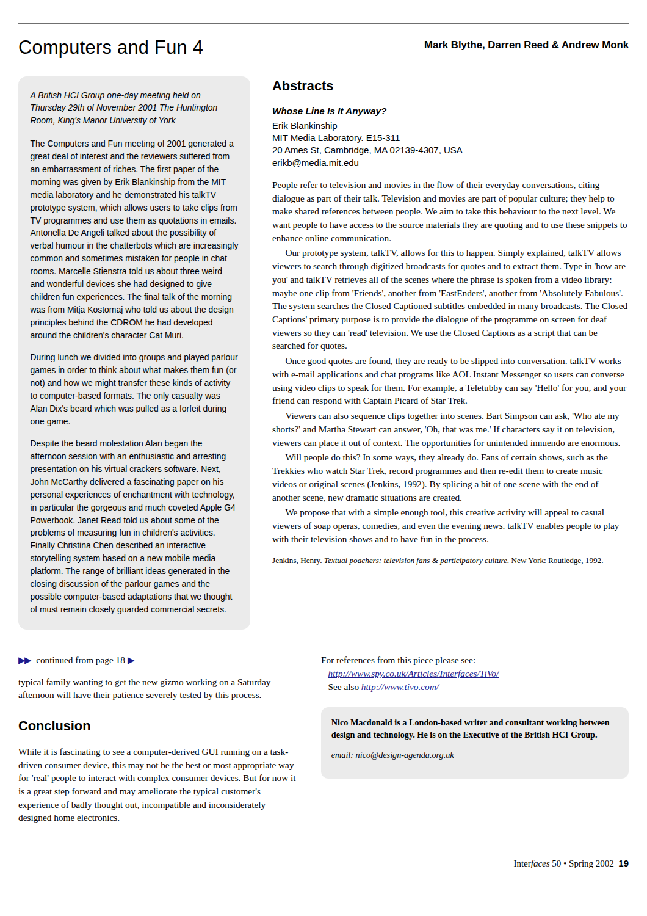✦➤ Mark Blythe, Darren Reed & Andrew Monk
Computers and Fun 4
A British HCI Group one-day meeting held on Thursday 29th of November 2001 The Huntington Room, King's Manor University of York
The Computers and Fun meeting of 2001 generated a great deal of interest and the reviewers suffered from an embarrassment of riches. The first paper of the morning was given by Erik Blankinship from the MIT media laboratory and he demonstrated his talkTV prototype system, which allows users to take clips from TV programmes and use them as quotations in emails. Antonella De Angeli talked about the possibility of verbal humour in the chatterbots which are increasingly common and sometimes mistaken for people in chat rooms. Marcelle Stienstra told us about three weird and wonderful devices she had designed to give children fun experiences. The final talk of the morning was from Mitja Kostomaj who told us about the design principles behind the CDROM he had developed around the children's character Cat Muri.
During lunch we divided into groups and played parlour games in order to think about what makes them fun (or not) and how we might transfer these kinds of activity to computer-based formats. The only casualty was Alan Dix's beard which was pulled as a forfeit during one game.
Despite the beard molestation Alan began the afternoon session with an enthusiastic and arresting presentation on his virtual crackers software. Next, John McCarthy delivered a fascinating paper on his personal experiences of enchantment with technology, in particular the gorgeous and much coveted Apple G4 Powerbook. Janet Read told us about some of the problems of measuring fun in children's activities. Finally Christina Chen described an interactive storytelling system based on a new mobile media platform. The range of brilliant ideas generated in the closing discussion of the parlour games and the possible computer-based adaptations that we thought of must remain closely guarded commercial secrets.
Abstracts
Whose Line Is It Anyway?
Erik Blankinship
MIT Media Laboratory. E15-311
20 Ames St, Cambridge, MA 02139-4307, USA
erikb@media.mit.edu
People refer to television and movies in the flow of their everyday conversations, citing dialogue as part of their talk. Television and movies are part of popular culture; they help to make shared references between people. We aim to take this behaviour to the next level. We want people to have access to the source materials they are quoting and to use these snippets to enhance online communication.
Our prototype system, talkTV, allows for this to happen. Simply explained, talkTV allows viewers to search through digitized broadcasts for quotes and to extract them. Type in 'how are you' and talkTV retrieves all of the scenes where the phrase is spoken from a video library: maybe one clip from 'Friends', another from 'EastEnders', another from 'Absolutely Fabulous'. The system searches the Closed Captioned subtitles embedded in many broadcasts. The Closed Captions' primary purpose is to provide the dialogue of the programme on screen for deaf viewers so they can 'read' television. We use the Closed Captions as a script that can be searched for quotes.
Once good quotes are found, they are ready to be slipped into conversation. talkTV works with e-mail applications and chat programs like AOL Instant Messenger so users can converse using video clips to speak for them. For example, a Teletubby can say 'Hello' for you, and your friend can respond with Captain Picard of Star Trek.
Viewers can also sequence clips together into scenes. Bart Simpson can ask, 'Who ate my shorts?' and Martha Stewart can answer, 'Oh, that was me.' If characters say it on television, viewers can place it out of context. The opportunities for unintended innuendo are enormous.
Will people do this? In some ways, they already do. Fans of certain shows, such as the Trekkies who watch Star Trek, record programmes and then re-edit them to create music videos or original scenes (Jenkins, 1992). By splicing a bit of one scene with the end of another scene, new dramatic situations are created.
We propose that with a simple enough tool, this creative activity will appeal to casual viewers of soap operas, comedies, and even the evening news. talkTV enables people to play with their television shows and to have fun in the process.
Jenkins, Henry. Textual poachers: television fans & participatory culture. New York: Routledge, 1992.
▶▶ continued from page 18 ▶
typical family wanting to get the new gizmo working on a Saturday afternoon will have their patience severely tested by this process.
Conclusion
While it is fascinating to see a computer-derived GUI running on a task-driven consumer device, this may not be the best or most appropriate way for 'real' people to interact with complex consumer devices. But for now it is a great step forward and may ameliorate the typical customer's experience of badly thought out, incompatible and inconsiderately designed home electronics.
For references from this piece please see:
http://www.spy.co.uk/Articles/Interfaces/TiVo/
See also http://www.tivo.com/
Nico Macdonald is a London-based writer and consultant working between design and technology. He is on the Executive of the British HCI Group.
email: nico@design-agenda.org.uk
Interfaces 50 • Spring 2002 19